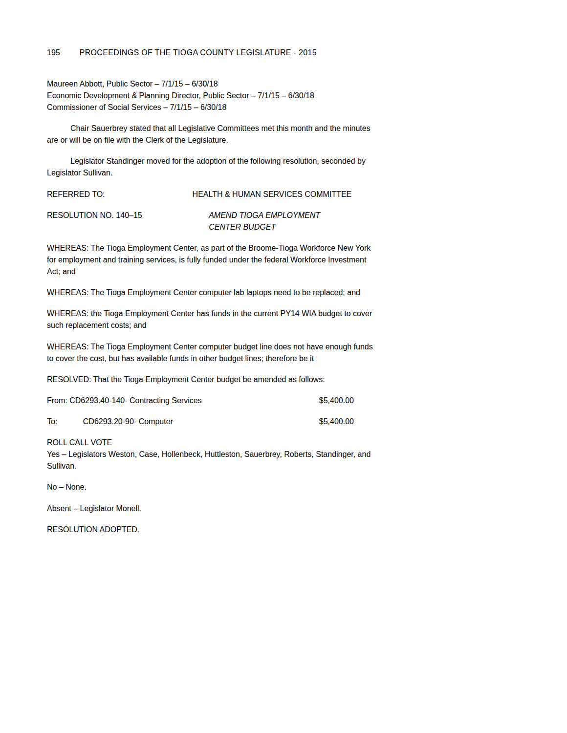195 PROCEEDINGS OF THE TIOGA COUNTY LEGISLATURE - 2015
Maureen Abbott, Public Sector – 7/1/15 – 6/30/18
Economic Development & Planning Director, Public Sector – 7/1/15 – 6/30/18
Commissioner of Social Services – 7/1/15 – 6/30/18
Chair Sauerbrey stated that all Legislative Committees met this month and the minutes are or will be on file with the Clerk of the Legislature.
Legislator Standinger moved for the adoption of the following resolution, seconded by Legislator Sullivan.
REFERRED TO:
HEALTH & HUMAN SERVICES COMMITTEE
RESOLUTION NO. 140–15
AMEND TIOGA EMPLOYMENT
CENTER BUDGET
WHEREAS: The Tioga Employment Center, as part of the Broome-Tioga Workforce New York for employment and training services, is fully funded under the federal Workforce Investment Act; and
WHEREAS: The Tioga Employment Center computer lab laptops need to be replaced; and
WHEREAS: the Tioga Employment Center has funds in the current PY14 WIA budget to cover such replacement costs; and
WHEREAS: The Tioga Employment Center computer budget line does not have enough funds to cover the cost, but has available funds in other budget lines; therefore be it
RESOLVED: That the Tioga Employment Center budget be amended as follows:
From: CD6293.40-140- Contracting Services
$5,400.00
To: CD6293.20-90- Computer
$5,400.00
ROLL CALL VOTE
Yes – Legislators Weston, Case, Hollenbeck, Huttleston, Sauerbrey, Roberts, Standinger, and Sullivan.
No – None.
Absent – Legislator Monell.
RESOLUTION ADOPTED.